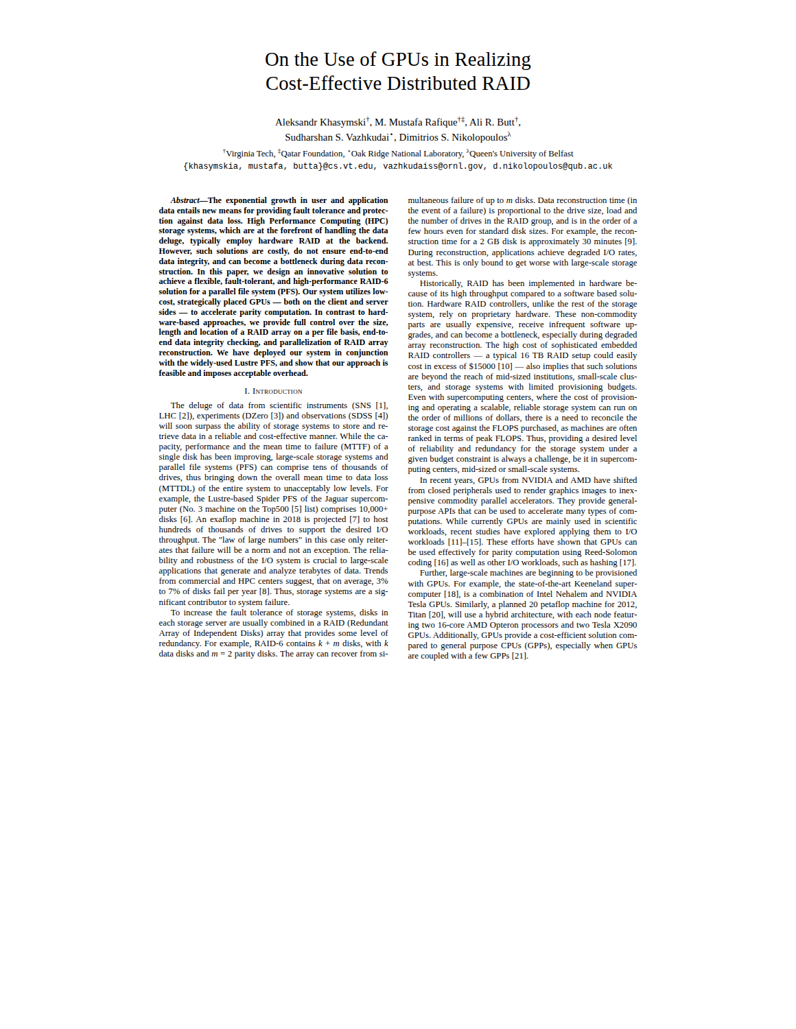On the Use of GPUs in Realizing
Cost-Effective Distributed RAID
Aleksandr Khasymski†, M. Mustafa Rafique†‡, Ali R. Butt†,
Sudharshan S. Vazhkudai⋆, Dimitrios S. Nikolopoulosλ
†Virginia Tech, ‡Qatar Foundation, ⋆Oak Ridge National Laboratory, λQueen's University of Belfast
{khasymskia, mustafa, butta}@cs.vt.edu, vazhkudaiss@ornl.gov, d.nikolopoulos@qub.ac.uk
Abstract—The exponential growth in user and application data entails new means for providing fault tolerance and protection against data loss. High Performance Computing (HPC) storage systems, which are at the forefront of handling the data deluge, typically employ hardware RAID at the backend. However, such solutions are costly, do not ensure end-to-end data integrity, and can become a bottleneck during data reconstruction. In this paper, we design an innovative solution to achieve a flexible, fault-tolerant, and high-performance RAID-6 solution for a parallel file system (PFS). Our system utilizes low-cost, strategically placed GPUs — both on the client and server sides — to accelerate parity computation. In contrast to hardware-based approaches, we provide full control over the size, length and location of a RAID array on a per file basis, end-to-end data integrity checking, and parallelization of RAID array reconstruction. We have deployed our system in conjunction with the widely-used Lustre PFS, and show that our approach is feasible and imposes acceptable overhead.
I. Introduction
The deluge of data from scientific instruments (SNS [1], LHC [2]), experiments (DZero [3]) and observations (SDSS [4]) will soon surpass the ability of storage systems to store and retrieve data in a reliable and cost-effective manner. While the capacity, performance and the mean time to failure (MTTF) of a single disk has been improving, large-scale storage systems and parallel file systems (PFS) can comprise tens of thousands of drives, thus bringing down the overall mean time to data loss (MTTDL) of the entire system to unacceptably low levels. For example, the Lustre-based Spider PFS of the Jaguar supercomputer (No. 3 machine on the Top500 [5] list) comprises 10,000+ disks [6]. An exaflop machine in 2018 is projected [7] to host hundreds of thousands of drives to support the desired I/O throughput. The "law of large numbers" in this case only reiterates that failure will be a norm and not an exception. The reliability and robustness of the I/O system is crucial to large-scale applications that generate and analyze terabytes of data. Trends from commercial and HPC centers suggest, that on average, 3% to 7% of disks fail per year [8]. Thus, storage systems are a significant contributor to system failure.
To increase the fault tolerance of storage systems, disks in each storage server are usually combined in a RAID (Redundant Array of Independent Disks) array that provides some level of redundancy. For example, RAID-6 contains k + m disks, with k data disks and m = 2 parity disks. The array can recover from simultaneous failure of up to m disks. Data reconstruction time (in the event of a failure) is proportional to the drive size, load and the number of drives in the RAID group, and is in the order of a few hours even for standard disk sizes. For example, the reconstruction time for a 2 GB disk is approximately 30 minutes [9]. During reconstruction, applications achieve degraded I/O rates, at best. This is only bound to get worse with large-scale storage systems.
Historically, RAID has been implemented in hardware because of its high throughput compared to a software based solution. Hardware RAID controllers, unlike the rest of the storage system, rely on proprietary hardware. These non-commodity parts are usually expensive, receive infrequent software upgrades, and can become a bottleneck, especially during degraded array reconstruction. The high cost of sophisticated embedded RAID controllers — a typical 16 TB RAID setup could easily cost in excess of $15000 [10] — also implies that such solutions are beyond the reach of mid-sized institutions, small-scale clusters, and storage systems with limited provisioning budgets. Even with supercomputing centers, where the cost of provisioning and operating a scalable, reliable storage system can run on the order of millions of dollars, there is a need to reconcile the storage cost against the FLOPS purchased, as machines are often ranked in terms of peak FLOPS. Thus, providing a desired level of reliability and redundancy for the storage system under a given budget constraint is always a challenge, be it in supercomputing centers, mid-sized or small-scale systems.
In recent years, GPUs from NVIDIA and AMD have shifted from closed peripherals used to render graphics images to inexpensive commodity parallel accelerators. They provide general-purpose APIs that can be used to accelerate many types of computations. While currently GPUs are mainly used in scientific workloads, recent studies have explored applying them to I/O workloads [11]–[15]. These efforts have shown that GPUs can be used effectively for parity computation using Reed-Solomon coding [16] as well as other I/O workloads, such as hashing [17].
Further, large-scale machines are beginning to be provisioned with GPUs. For example, the state-of-the-art Keeneland supercomputer [18], is a combination of Intel Nehalem and NVIDIA Tesla GPUs. Similarly, a planned 20 petaflop machine for 2012, Titan [20], will use a hybrid architecture, with each node featuring two 16-core AMD Opteron processors and two Tesla X2090 GPUs. Additionally, GPUs provide a cost-efficient solution compared to general purpose CPUs (GPPs), especially when GPUs are coupled with a few GPPs [21].